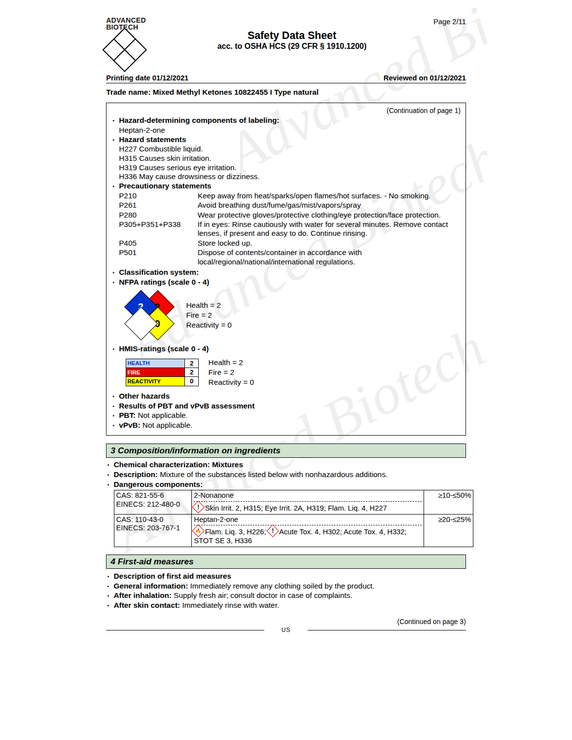Advanced Biotech Advanced Biotech Advanced Biotech
ADVANCED BIOTECH
Safety Data Sheet
acc. to OSHA HCS (29 CFR § 1910.1200)
Page 2/11
Printing date 01/12/2021 Reviewed on 01/12/2021
Trade name: Mixed Methyl Ketones 10822455 I Type natural
(Continuation of page 1)
Hazard-determining components of labeling:
Heptan-2-one
Hazard statements
H227 Combustible liquid.
H315 Causes skin irritation.
H319 Causes serious eye irritation.
H336 May cause drowsiness or dizziness.
Precautionary statements
| P210 | Keep away from heat/sparks/open flames/hot surfaces. - No smoking. |
| P261 | Avoid breathing dust/fume/gas/mist/vapors/spray |
| P280 | Wear protective gloves/protective clothing/eye protection/face protection. |
| P305+P351+P338 | If in eyes: Rinse cautiously with water for several minutes. Remove contact lenses, if present and easy to do. Continue rinsing. |
| P405 | Store locked up. |
| P501 | Dispose of contents/container in accordance with local/regional/national/international regulations. |
Classification system:
NFPA ratings (scale 0 - 4)
2
2
0
Health = 2
Fire = 2
Reactivity = 0
HMIS-ratings (scale 0 - 4)
| HEALTH | 2 |
| FIRE | 2 |
| REACTIVITY | 0 |
Health = 2
Fire = 2
Reactivity = 0
Other hazards
Results of PBT and vPvB assessment
PBT: Not applicable.
vPvB: Not applicable.
3 Composition/information on ingredients
Chemical characterization: Mixtures
Description: Mixture of the substances listed below with nonhazardous additions.
Dangerous components:
| CAS: 821-55-6 EINECS: 212-480-0 | 2-Nonanone Skin Irrit. 2, H315; Eye Irrit. 2A, H319; Flam. Liq. 4, H227 | ≥10-≤50% |
| CAS: 110-43-0 EINECS: 203-767-1 | Heptan-2-one Flam. Liq. 3, H226; Acute Tox. 4, H302; Acute Tox. 4, H332; STOT SE 3, H336 | ≥20-≤25% |
4 First-aid measures
Description of first aid measures
General information: Immediately remove any clothing soiled by the product.
After inhalation: Supply fresh air; consult doctor in case of complaints.
After skin contact: Immediately rinse with water.
(Continued on page 3)
US